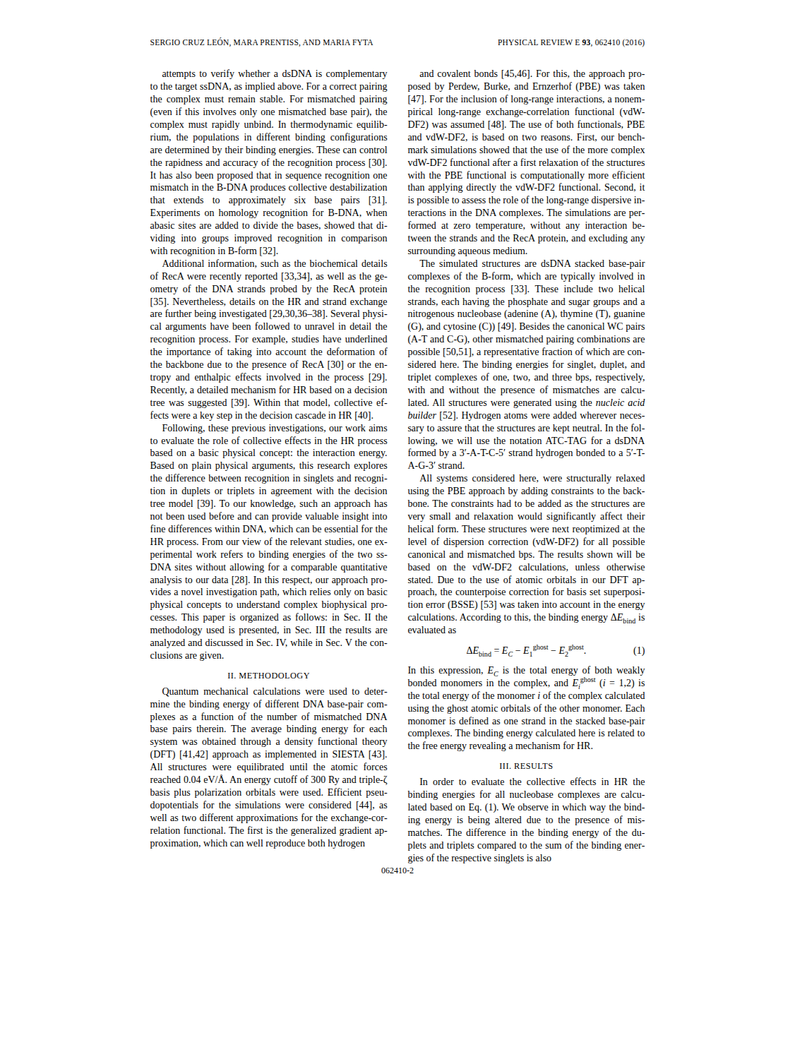Sergio Cruz León, Mara Prentiss, and Maria Fyta
Physical Review E 93, 062410 (2016)
attempts to verify whether a dsDNA is complementary to the target ssDNA, as implied above. For a correct pairing the complex must remain stable. For mismatched pairing (even if this involves only one mismatched base pair), the complex must rapidly unbind. In thermodynamic equilibrium, the populations in different binding configurations are determined by their binding energies. These can control the rapidness and accuracy of the recognition process [30]. It has also been proposed that in sequence recognition one mismatch in the B-DNA produces collective destabilization that extends to approximately six base pairs [31]. Experiments on homology recognition for B-DNA, when abasic sites are added to divide the bases, showed that dividing into groups improved recognition in comparison with recognition in B-form [32].
Additional information, such as the biochemical details of RecA were recently reported [33,34], as well as the geometry of the DNA strands probed by the RecA protein [35]. Nevertheless, details on the HR and strand exchange are further being investigated [29,30,36–38]. Several physical arguments have been followed to unravel in detail the recognition process. For example, studies have underlined the importance of taking into account the deformation of the backbone due to the presence of RecA [30] or the entropy and enthalpic effects involved in the process [29]. Recently, a detailed mechanism for HR based on a decision tree was suggested [39]. Within that model, collective effects were a key step in the decision cascade in HR [40].
Following, these previous investigations, our work aims to evaluate the role of collective effects in the HR process based on a basic physical concept: the interaction energy. Based on plain physical arguments, this research explores the difference between recognition in singlets and recognition in duplets or triplets in agreement with the decision tree model [39]. To our knowledge, such an approach has not been used before and can provide valuable insight into fine differences within DNA, which can be essential for the HR process. From our view of the relevant studies, one experimental work refers to binding energies of the two ss-DNA sites without allowing for a comparable quantitative analysis to our data [28]. In this respect, our approach provides a novel investigation path, which relies only on basic physical concepts to understand complex biophysical processes. This paper is organized as follows: in Sec. II the methodology used is presented, in Sec. III the results are analyzed and discussed in Sec. IV, while in Sec. V the conclusions are given.
II. Methodology
Quantum mechanical calculations were used to determine the binding energy of different DNA base-pair complexes as a function of the number of mismatched DNA base pairs therein. The average binding energy for each system was obtained through a density functional theory (DFT) [41,42] approach as implemented in SIESTA [43]. All structures were equilibrated until the atomic forces reached 0.04 eV/Å. An energy cutoff of 300 Ry and triple-ζ basis plus polarization orbitals were used. Efficient pseudopotentials for the simulations were considered [44], as well as two different approximations for the exchange-correlation functional. The first is the generalized gradient approximation, which can well reproduce both hydrogen
and covalent bonds [45,46]. For this, the approach proposed by Perdew, Burke, and Ernzerhof (PBE) was taken [47]. For the inclusion of long-range interactions, a nonempirical long-range exchange-correlation functional (vdW-DF2) was assumed [48]. The use of both functionals, PBE and vdW-DF2, is based on two reasons. First, our benchmark simulations showed that the use of the more complex vdW-DF2 functional after a first relaxation of the structures with the PBE functional is computationally more efficient than applying directly the vdW-DF2 functional. Second, it is possible to assess the role of the long-range dispersive interactions in the DNA complexes. The simulations are performed at zero temperature, without any interaction between the strands and the RecA protein, and excluding any surrounding aqueous medium.
The simulated structures are dsDNA stacked base-pair complexes of the B-form, which are typically involved in the recognition process [33]. These include two helical strands, each having the phosphate and sugar groups and a nitrogenous nucleobase (adenine (A), thymine (T), guanine (G), and cytosine (C)) [49]. Besides the canonical WC pairs (A-T and C-G), other mismatched pairing combinations are possible [50,51], a representative fraction of which are considered here. The binding energies for singlet, duplet, and triplet complexes of one, two, and three bps, respectively, with and without the presence of mismatches are calculated. All structures were generated using the nucleic acid builder [52]. Hydrogen atoms were added wherever necessary to assure that the structures are kept neutral. In the following, we will use the notation ATC-TAG for a dsDNA formed by a 3′-A-T-C-5′ strand hydrogen bonded to a 5′-T-A-G-3′ strand.
All systems considered here, were structurally relaxed using the PBE approach by adding constraints to the backbone. The constraints had to be added as the structures are very small and relaxation would significantly affect their helical form. These structures were next reoptimized at the level of dispersion correction (vdW-DF2) for all possible canonical and mismatched bps. The results shown will be based on the vdW-DF2 calculations, unless otherwise stated. Due to the use of atomic orbitals in our DFT approach, the counterpoise correction for basis set superposition error (BSSE) [53] was taken into account in the energy calculations. According to this, the binding energy ΔEbind is evaluated as
ΔEbind = EC − E1ghost − E2ghost. (1)
In this expression, EC is the total energy of both weakly bonded monomers in the complex, and Eighost (i = 1,2) is the total energy of the monomer i of the complex calculated using the ghost atomic orbitals of the other monomer. Each monomer is defined as one strand in the stacked base-pair complexes. The binding energy calculated here is related to the free energy revealing a mechanism for HR.
III. Results
In order to evaluate the collective effects in HR the binding energies for all nucleobase complexes are calculated based on Eq. (1). We observe in which way the binding energy is being altered due to the presence of mismatches. The difference in the binding energy of the duplets and triplets compared to the sum of the binding energies of the respective singlets is also
062410-2